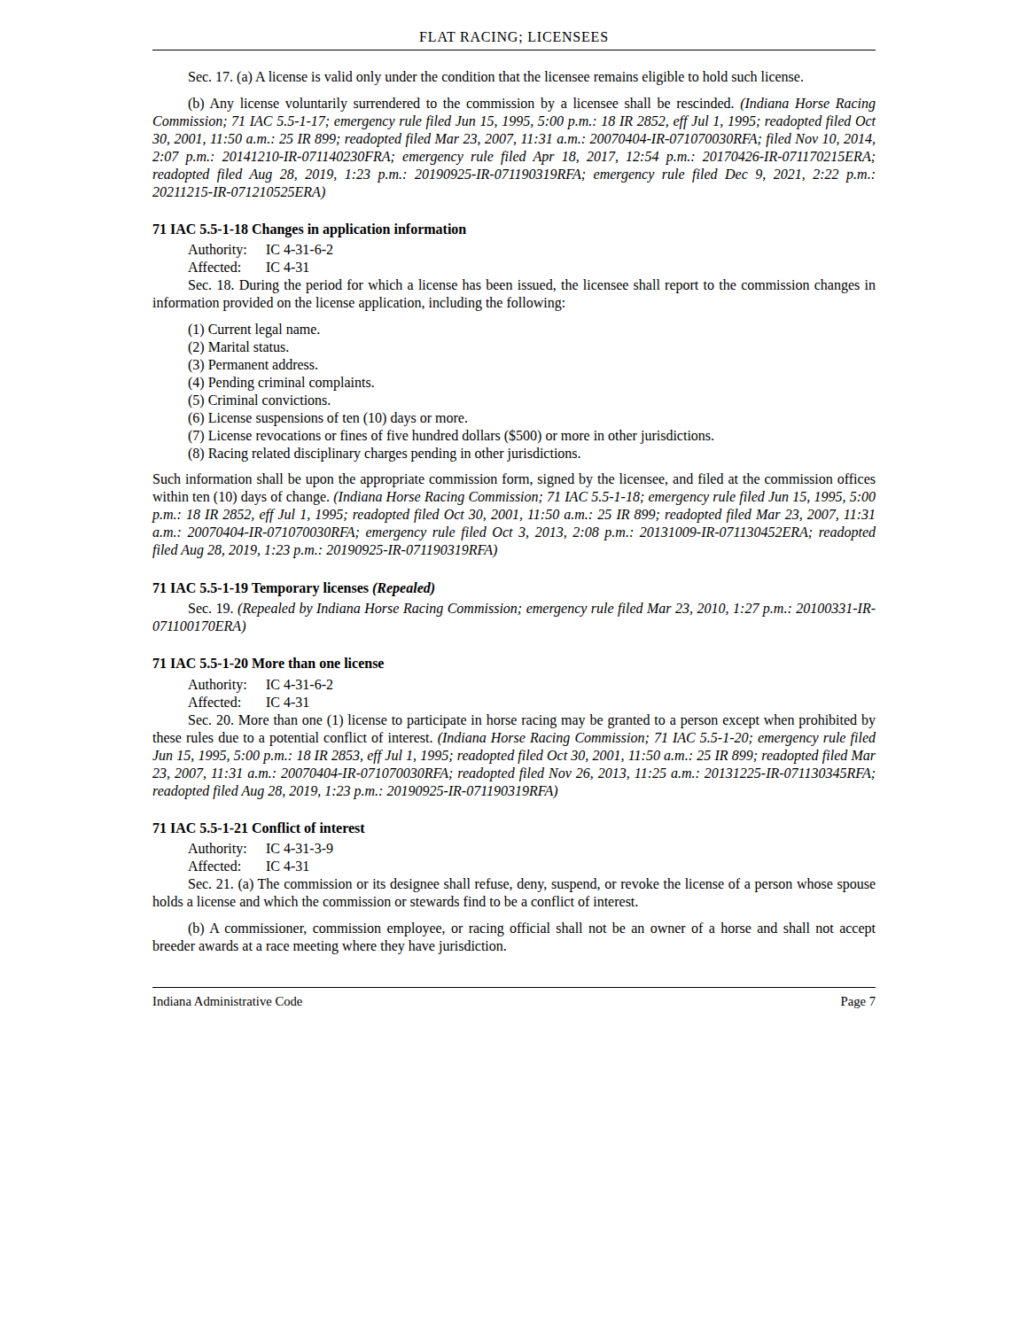FLAT RACING; LICENSEES
Sec. 17. (a) A license is valid only under the condition that the licensee remains eligible to hold such license.
(b) Any license voluntarily surrendered to the commission by a licensee shall be rescinded. (Indiana Horse Racing Commission; 71 IAC 5.5-1-17; emergency rule filed Jun 15, 1995, 5:00 p.m.: 18 IR 2852, eff Jul 1, 1995; readopted filed Oct 30, 2001, 11:50 a.m.: 25 IR 899; readopted filed Mar 23, 2007, 11:31 a.m.: 20070404-IR-071070030RFA; filed Nov 10, 2014, 2:07 p.m.: 20141210-IR-071140230FRA; emergency rule filed Apr 18, 2017, 12:54 p.m.: 20170426-IR-071170215ERA; readopted filed Aug 28, 2019, 1:23 p.m.: 20190925-IR-071190319RFA; emergency rule filed Dec 9, 2021, 2:22 p.m.: 20211215-IR-071210525ERA)
71 IAC 5.5-1-18 Changes in application information
Authority: IC 4-31-6-2
Affected: IC 4-31
Sec. 18. During the period for which a license has been issued, the licensee shall report to the commission changes in information provided on the license application, including the following:
(1) Current legal name.
(2) Marital status.
(3) Permanent address.
(4) Pending criminal complaints.
(5) Criminal convictions.
(6) License suspensions of ten (10) days or more.
(7) License revocations or fines of five hundred dollars ($500) or more in other jurisdictions.
(8) Racing related disciplinary charges pending in other jurisdictions.
Such information shall be upon the appropriate commission form, signed by the licensee, and filed at the commission offices within ten (10) days of change. (Indiana Horse Racing Commission; 71 IAC 5.5-1-18; emergency rule filed Jun 15, 1995, 5:00 p.m.: 18 IR 2852, eff Jul 1, 1995; readopted filed Oct 30, 2001, 11:50 a.m.: 25 IR 899; readopted filed Mar 23, 2007, 11:31 a.m.: 20070404-IR-071070030RFA; emergency rule filed Oct 3, 2013, 2:08 p.m.: 20131009-IR-071130452ERA; readopted filed Aug 28, 2019, 1:23 p.m.: 20190925-IR-071190319RFA)
71 IAC 5.5-1-19 Temporary licenses (Repealed)
Sec. 19. (Repealed by Indiana Horse Racing Commission; emergency rule filed Mar 23, 2010, 1:27 p.m.: 20100331-IR-071100170ERA)
71 IAC 5.5-1-20 More than one license
Authority: IC 4-31-6-2
Affected: IC 4-31
Sec. 20. More than one (1) license to participate in horse racing may be granted to a person except when prohibited by these rules due to a potential conflict of interest. (Indiana Horse Racing Commission; 71 IAC 5.5-1-20; emergency rule filed Jun 15, 1995, 5:00 p.m.: 18 IR 2853, eff Jul 1, 1995; readopted filed Oct 30, 2001, 11:50 a.m.: 25 IR 899; readopted filed Mar 23, 2007, 11:31 a.m.: 20070404-IR-071070030RFA; readopted filed Nov 26, 2013, 11:25 a.m.: 20131225-IR-071130345RFA; readopted filed Aug 28, 2019, 1:23 p.m.: 20190925-IR-071190319RFA)
71 IAC 5.5-1-21 Conflict of interest
Authority: IC 4-31-3-9
Affected: IC 4-31
Sec. 21. (a) The commission or its designee shall refuse, deny, suspend, or revoke the license of a person whose spouse holds a license and which the commission or stewards find to be a conflict of interest.
(b) A commissioner, commission employee, or racing official shall not be an owner of a horse and shall not accept breeder awards at a race meeting where they have jurisdiction.
Indiana Administrative Code Page 7